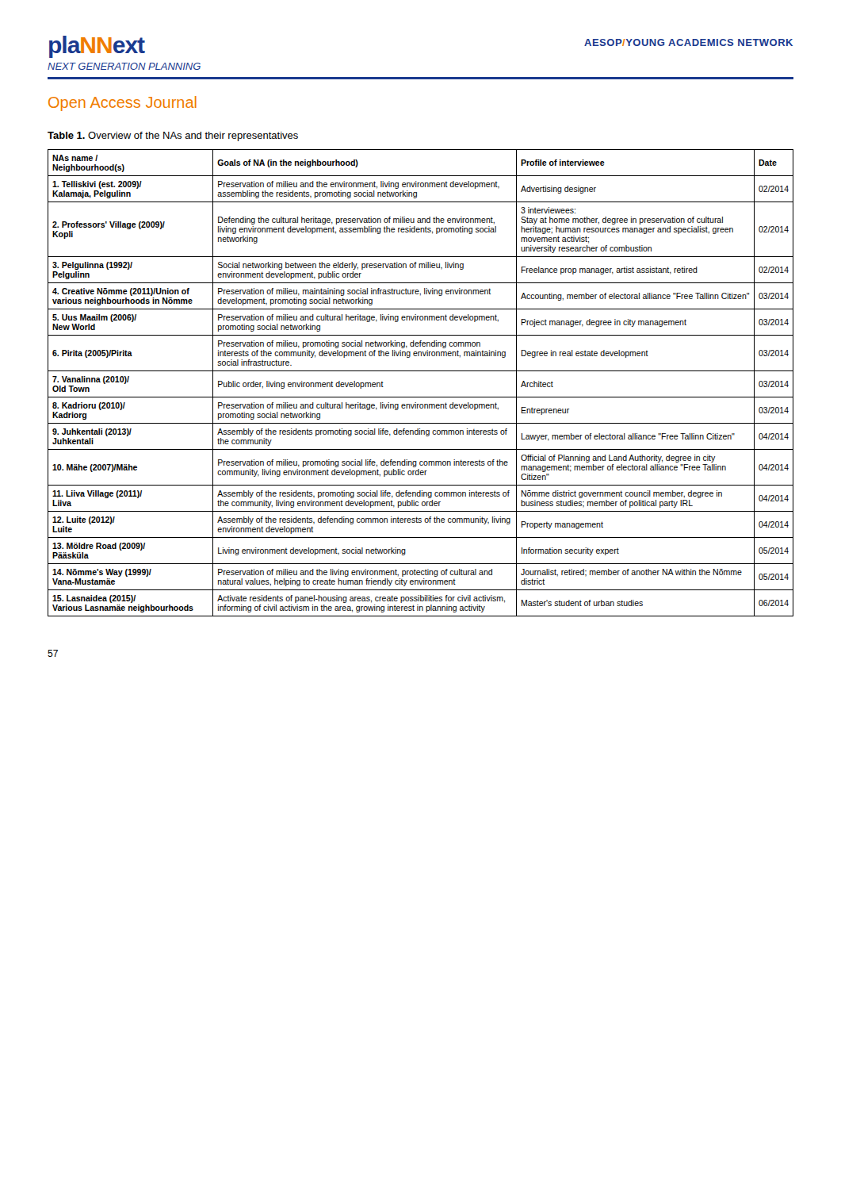AESOP/YOUNG ACADEMICS NETWORK
pla NN ext
NEXT GENERATION PLANNING
Open Access Journal
Table 1. Overview of the NAs and their representatives
| NAs name / Neighbourhood(s) | Goals of NA (in the neighbourhood) | Profile of interviewee | Date |
| --- | --- | --- | --- |
| 1. Telliskivi (est. 2009)/ Kalamaja, Pelgulinn | Preservation of milieu and the environment, living environment development, assembling the residents, promoting social networking | Advertising designer | 02/2014 |
| 2. Professors' Village (2009)/ Kopli | Defending the cultural heritage, preservation of milieu and the environment, living environment development, assembling the residents, promoting social networking | 3 interviewees: Stay at home mother, degree in preservation of cultural heritage; human resources manager and specialist, green movement activist; university researcher of combustion | 02/2014 |
| 3. Pelgulinna (1992)/ Pelgulinn | Social networking between the elderly, preservation of milieu, living environment development, public order | Freelance prop manager, artist assistant, retired | 02/2014 |
| 4. Creative Nõmme (2011)/Union of various neighbourhoods in Nõmme | Preservation of milieu, maintaining social infrastructure, living environment development, promoting social networking | Accounting, member of electoral alliance "Free Tallinn Citizen" | 03/2014 |
| 5. Uus Maailm (2006)/ New World | Preservation of milieu and cultural heritage, living environment development, promoting social networking | Project manager, degree in city management | 03/2014 |
| 6. Pirita (2005)/Pirita | Preservation of milieu, promoting social networking, defending common interests of the community, development of the living environment, maintaining social infrastructure. | Degree in real estate development | 03/2014 |
| 7. Vanalinna (2010)/ Old Town | Public order, living environment development | Architect | 03/2014 |
| 8. Kadrioru (2010)/ Kadriorg | Preservation of milieu and cultural heritage, living environment development, promoting social networking | Entrepreneur | 03/2014 |
| 9. Juhkentali (2013)/ Juhkentali | Assembly of the residents promoting social life, defending common interests of the community | Lawyer, member of electoral alliance "Free Tallinn Citizen" | 04/2014 |
| 10. Mähe (2007)/Mähe | Preservation of milieu, promoting social life, defending common interests of the community, living environment development, public order | Official of Planning and Land Authority, degree in city management; member of electoral alliance "Free Tallinn Citizen" | 04/2014 |
| 11. Liiva Village (2011)/ Liiva | Assembly of the residents, promoting social life, defending common interests of the community, living environment development, public order | Nõmme district government council member, degree in business studies; member of political party IRL | 04/2014 |
| 12. Luite (2012)/ Luite | Assembly of the residents, defending common interests of the community, living environment development | Property management | 04/2014 |
| 13. Möldre Road (2009)/ Pääsküla | Living environment development, social networking | Information security expert | 05/2014 |
| 14. Nõmme's Way (1999)/ Vana-Mustamäe | Preservation of milieu and the living environment, protecting of cultural and natural values, helping to create human friendly city environment | Journalist, retired; member of another NA within the Nõmme district | 05/2014 |
| 15. Lasnaidea (2015)/ Various Lasnamäe neighbourhoods | Activate residents of panel-housing areas, create possibilities for civil activism, informing of civil activism in the area, growing interest in planning activity | Master's student of urban studies | 06/2014 |
57